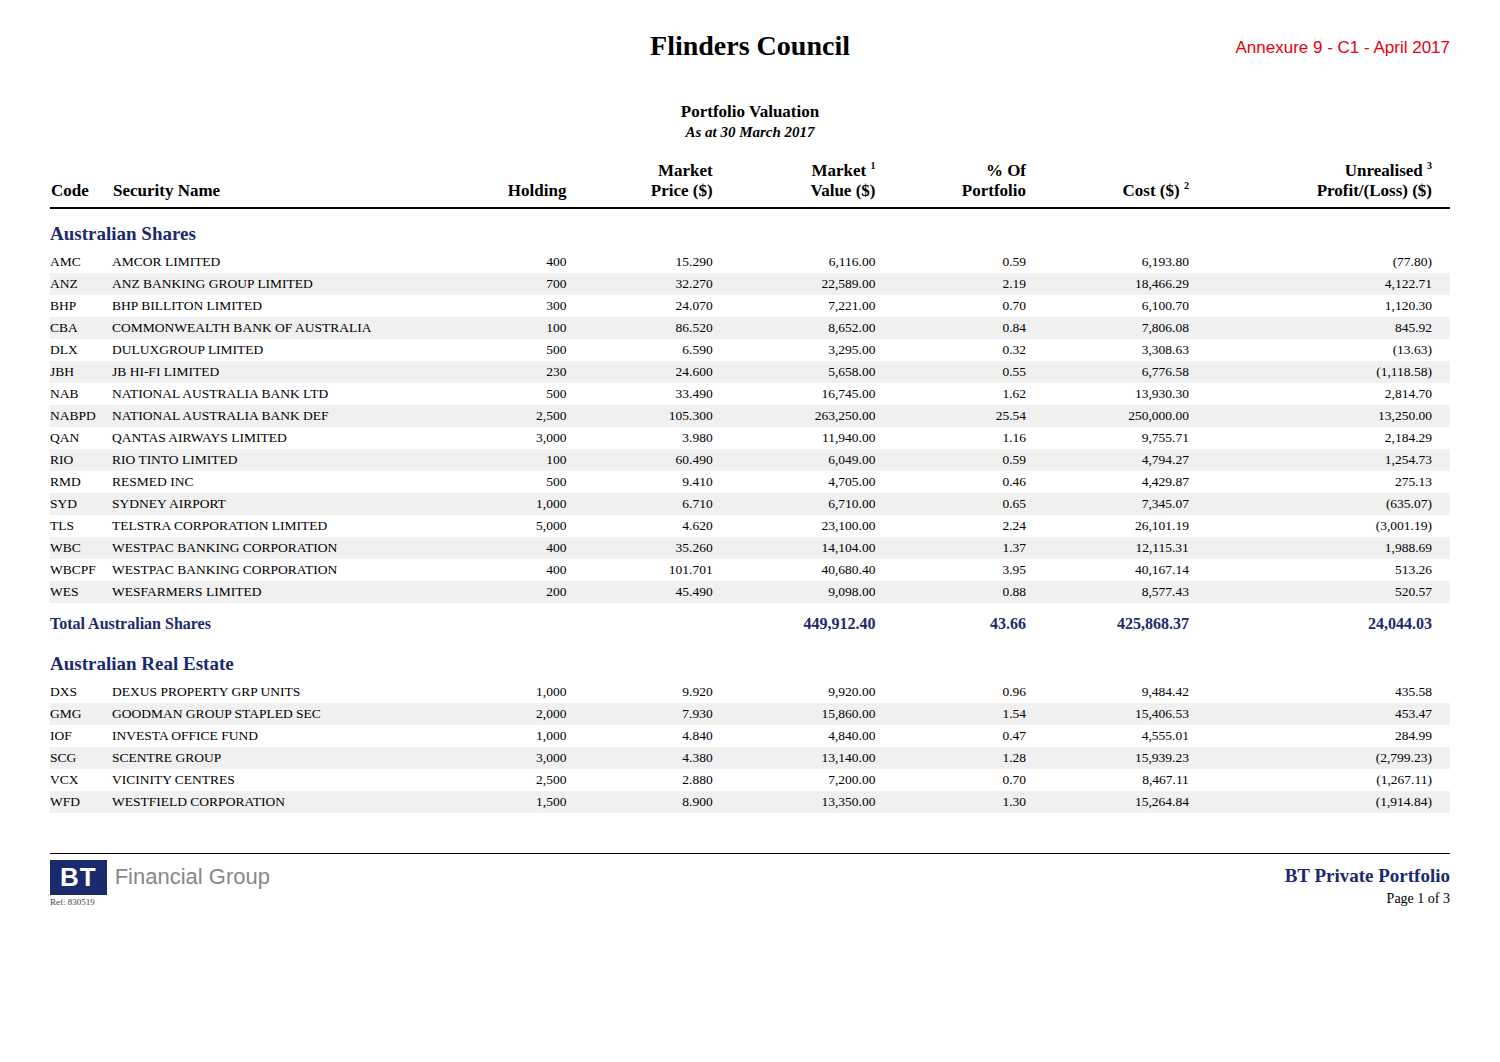Annexure 9 - C1 - April 2017
Flinders Council
Portfolio Valuation
As at 30 March 2017
| Code | Security Name | Holding | Market Price ($) | Market 1 Value ($) | % Of Portfolio | Cost ($) 2 | Unrealised 3 Profit/(Loss) ($) |
| --- | --- | --- | --- | --- | --- | --- | --- |
| Australian Shares |
| AMC | AMCOR LIMITED | 400 | 15.290 | 6,116.00 | 0.59 | 6,193.80 | (77.80) |
| ANZ | ANZ BANKING GROUP LIMITED | 700 | 32.270 | 22,589.00 | 2.19 | 18,466.29 | 4,122.71 |
| BHP | BHP BILLITON LIMITED | 300 | 24.070 | 7,221.00 | 0.70 | 6,100.70 | 1,120.30 |
| CBA | COMMONWEALTH BANK OF AUSTRALIA | 100 | 86.520 | 8,652.00 | 0.84 | 7,806.08 | 845.92 |
| DLX | DULUXGROUP LIMITED | 500 | 6.590 | 3,295.00 | 0.32 | 3,308.63 | (13.63) |
| JBH | JB HI-FI LIMITED | 230 | 24.600 | 5,658.00 | 0.55 | 6,776.58 | (1,118.58) |
| NAB | NATIONAL AUSTRALIA BANK LTD | 500 | 33.490 | 16,745.00 | 1.62 | 13,930.30 | 2,814.70 |
| NABPD | NATIONAL AUSTRALIA BANK DEF | 2,500 | 105.300 | 263,250.00 | 25.54 | 250,000.00 | 13,250.00 |
| QAN | QANTAS AIRWAYS LIMITED | 3,000 | 3.980 | 11,940.00 | 1.16 | 9,755.71 | 2,184.29 |
| RIO | RIO TINTO LIMITED | 100 | 60.490 | 6,049.00 | 0.59 | 4,794.27 | 1,254.73 |
| RMD | RESMED INC | 500 | 9.410 | 4,705.00 | 0.46 | 4,429.87 | 275.13 |
| SYD | SYDNEY AIRPORT | 1,000 | 6.710 | 6,710.00 | 0.65 | 7,345.07 | (635.07) |
| TLS | TELSTRA CORPORATION LIMITED | 5,000 | 4.620 | 23,100.00 | 2.24 | 26,101.19 | (3,001.19) |
| WBC | WESTPAC BANKING CORPORATION | 400 | 35.260 | 14,104.00 | 1.37 | 12,115.31 | 1,988.69 |
| WBCPF | WESTPAC BANKING CORPORATION | 400 | 101.701 | 40,680.40 | 3.95 | 40,167.14 | 513.26 |
| WES | WESFARMERS LIMITED | 200 | 45.490 | 9,098.00 | 0.88 | 8,577.43 | 520.57 |
| Total Australian Shares | | | 449,912.40 | 43.66 | 425,868.37 | 24,044.03 |
| Australian Real Estate |
| DXS | DEXUS PROPERTY GRP UNITS | 1,000 | 9.920 | 9,920.00 | 0.96 | 9,484.42 | 435.58 |
| GMG | GOODMAN GROUP STAPLED SEC | 2,000 | 7.930 | 15,860.00 | 1.54 | 15,406.53 | 453.47 |
| IOF | INVESTA OFFICE FUND | 1,000 | 4.840 | 4,840.00 | 0.47 | 4,555.01 | 284.99 |
| SCG | SCENTRE GROUP | 3,000 | 4.380 | 13,140.00 | 1.28 | 15,939.23 | (2,799.23) |
| VCX | VICINITY CENTRES | 2,500 | 2.880 | 7,200.00 | 0.70 | 8,467.11 | (1,267.11) |
| WFD | WESTFIELD CORPORATION | 1,500 | 8.900 | 13,350.00 | 1.30 | 15,264.84 | (1,914.84) |
BT Financial Group
Ref: 830519
BT Private Portfolio
Page 1 of 3